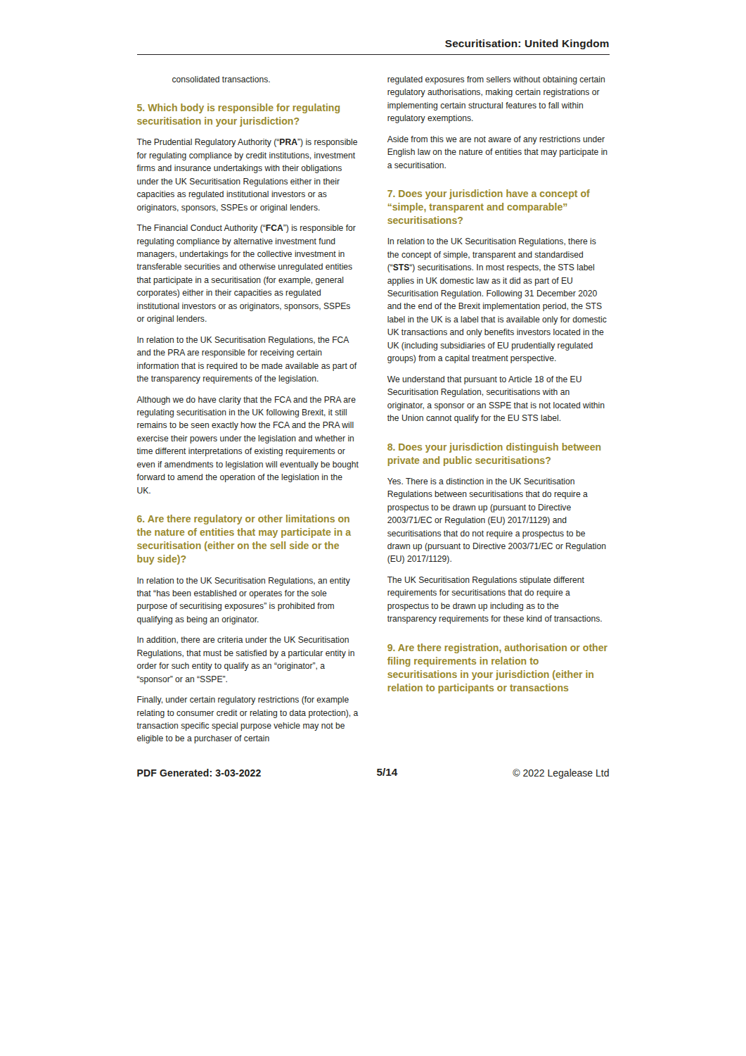Securitisation: United Kingdom
consolidated transactions.
5. Which body is responsible for regulating securitisation in your jurisdiction?
The Prudential Regulatory Authority (“PRA”) is responsible for regulating compliance by credit institutions, investment firms and insurance undertakings with their obligations under the UK Securitisation Regulations either in their capacities as regulated institutional investors or as originators, sponsors, SSPEs or original lenders.
The Financial Conduct Authority (“FCA”) is responsible for regulating compliance by alternative investment fund managers, undertakings for the collective investment in transferable securities and otherwise unregulated entities that participate in a securitisation (for example, general corporates) either in their capacities as regulated institutional investors or as originators, sponsors, SSPEs or original lenders.
In relation to the UK Securitisation Regulations, the FCA and the PRA are responsible for receiving certain information that is required to be made available as part of the transparency requirements of the legislation.
Although we do have clarity that the FCA and the PRA are regulating securitisation in the UK following Brexit, it still remains to be seen exactly how the FCA and the PRA will exercise their powers under the legislation and whether in time different interpretations of existing requirements or even if amendments to legislation will eventually be bought forward to amend the operation of the legislation in the UK.
6. Are there regulatory or other limitations on the nature of entities that may participate in a securitisation (either on the sell side or the buy side)?
In relation to the UK Securitisation Regulations, an entity that “has been established or operates for the sole purpose of securitising exposures” is prohibited from qualifying as being an originator.
In addition, there are criteria under the UK Securitisation Regulations, that must be satisfied by a particular entity in order for such entity to qualify as an “originator”, a “sponsor” or an “SSPE”.
Finally, under certain regulatory restrictions (for example relating to consumer credit or relating to data protection), a transaction specific special purpose vehicle may not be eligible to be a purchaser of certain
regulated exposures from sellers without obtaining certain regulatory authorisations, making certain registrations or implementing certain structural features to fall within regulatory exemptions.
Aside from this we are not aware of any restrictions under English law on the nature of entities that may participate in a securitisation.
7. Does your jurisdiction have a concept of “simple, transparent and comparable” securitisations?
In relation to the UK Securitisation Regulations, there is the concept of simple, transparent and standardised (“STS“) securitisations. In most respects, the STS label applies in UK domestic law as it did as part of EU Securitisation Regulation. Following 31 December 2020 and the end of the Brexit implementation period, the STS label in the UK is a label that is available only for domestic UK transactions and only benefits investors located in the UK (including subsidiaries of EU prudentially regulated groups) from a capital treatment perspective.
We understand that pursuant to Article 18 of the EU Securitisation Regulation, securitisations with an originator, a sponsor or an SSPE that is not located within the Union cannot qualify for the EU STS label.
8. Does your jurisdiction distinguish between private and public securitisations?
Yes. There is a distinction in the UK Securitisation Regulations between securitisations that do require a prospectus to be drawn up (pursuant to Directive 2003/71/EC or Regulation (EU) 2017/1129) and securitisations that do not require a prospectus to be drawn up (pursuant to Directive 2003/71/EC or Regulation (EU) 2017/1129).
The UK Securitisation Regulations stipulate different requirements for securitisations that do require a prospectus to be drawn up including as to the transparency requirements for these kind of transactions.
9. Are there registration, authorisation or other filing requirements in relation to securitisations in your jurisdiction (either in relation to participants or transactions
PDF Generated: 3-03-2022
5/14
© 2022 Legalease Ltd